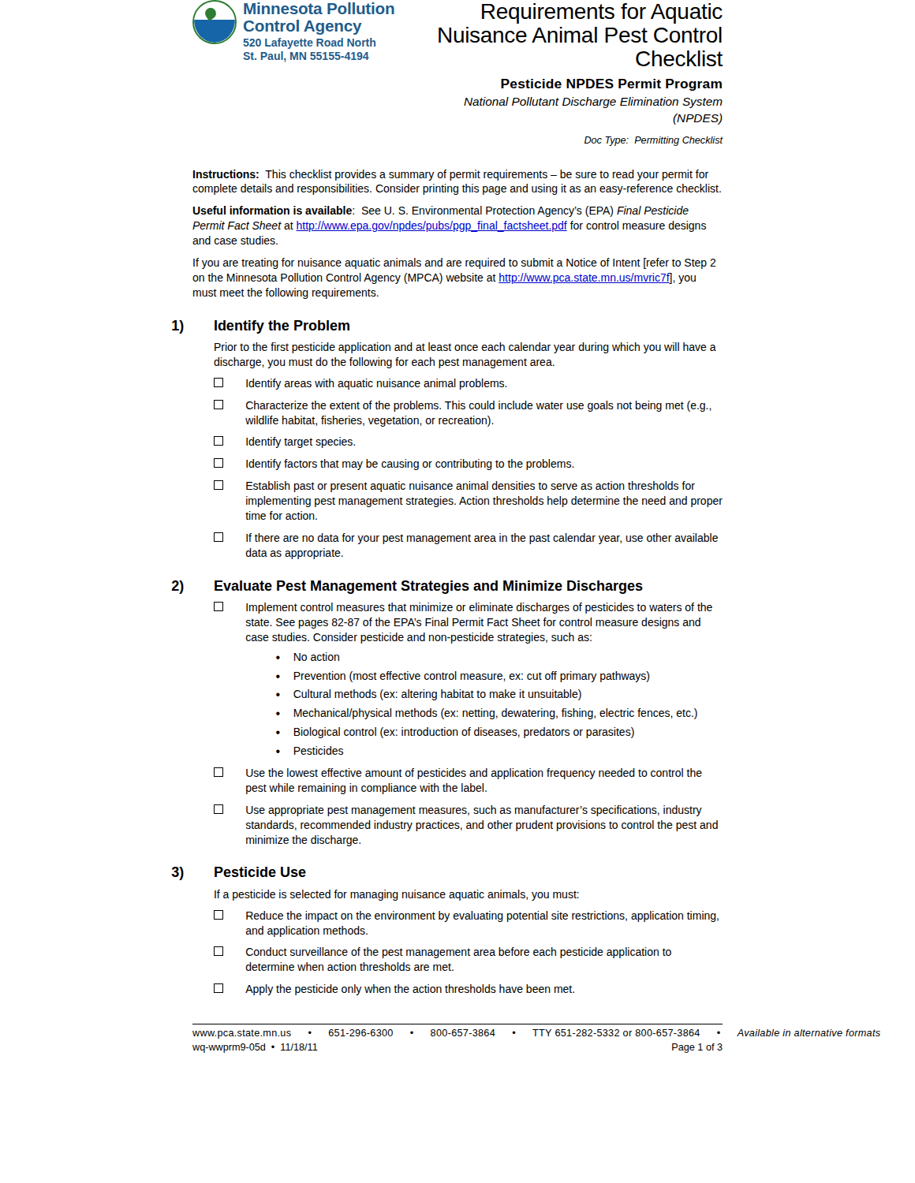Minnesota Pollution
Control Agency
520 Lafayette Road North
St. Paul, MN 55155-4194
Requirements for Aquatic
Nuisance Animal Pest Control Checklist
Pesticide NPDES Permit Program
National Pollutant Discharge Elimination System (NPDES)
Doc Type: Permitting Checklist
Instructions: This checklist provides a summary of permit requirements – be sure to read your permit for complete details and responsibilities. Consider printing this page and using it as an easy-reference checklist.
Useful information is available: See U. S. Environmental Protection Agency’s (EPA) Final Pesticide Permit Fact Sheet at http://www.epa.gov/npdes/pubs/pgp_final_factsheet.pdf for control measure designs and case studies.
If you are treating for nuisance aquatic animals and are required to submit a Notice of Intent [refer to Step 2 on the Minnesota Pollution Control Agency (MPCA) website at http://www.pca.state.mn.us/mvric7f], you must meet the following requirements.
1) Identify the Problem
Prior to the first pesticide application and at least once each calendar year during which you will have a discharge, you must do the following for each pest management area.
Identify areas with aquatic nuisance animal problems.
Characterize the extent of the problems. This could include water use goals not being met (e.g., wildlife habitat, fisheries, vegetation, or recreation).
Identify target species.
Identify factors that may be causing or contributing to the problems.
Establish past or present aquatic nuisance animal densities to serve as action thresholds for implementing pest management strategies. Action thresholds help determine the need and proper time for action.
If there are no data for your pest management area in the past calendar year, use other available data as appropriate.
2) Evaluate Pest Management Strategies and Minimize Discharges
Implement control measures that minimize or eliminate discharges of pesticides to waters of the state. See pages 82-87 of the EPA’s Final Permit Fact Sheet for control measure designs and case studies. Consider pesticide and non-pesticide strategies, such as:
No action
Prevention (most effective control measure, ex: cut off primary pathways)
Cultural methods (ex: altering habitat to make it unsuitable)
Mechanical/physical methods (ex: netting, dewatering, fishing, electric fences, etc.)
Biological control (ex: introduction of diseases, predators or parasites)
Pesticides
Use the lowest effective amount of pesticides and application frequency needed to control the pest while remaining in compliance with the label.
Use appropriate pest management measures, such as manufacturer’s specifications, industry standards, recommended industry practices, and other prudent provisions to control the pest and minimize the discharge.
3) Pesticide Use
If a pesticide is selected for managing nuisance aquatic animals, you must:
Reduce the impact on the environment by evaluating potential site restrictions, application timing, and application methods.
Conduct surveillance of the pest management area before each pesticide application to determine when action thresholds are met.
Apply the pesticide only when the action thresholds have been met.
www.pca.state.mn.us• 651-296-6300• 800-657-3864• TTY 651-282-5332 or 800-657-3864• Available in alternative formats
wq-wwprm9-05d • 11/18/11 Page 1 of 3